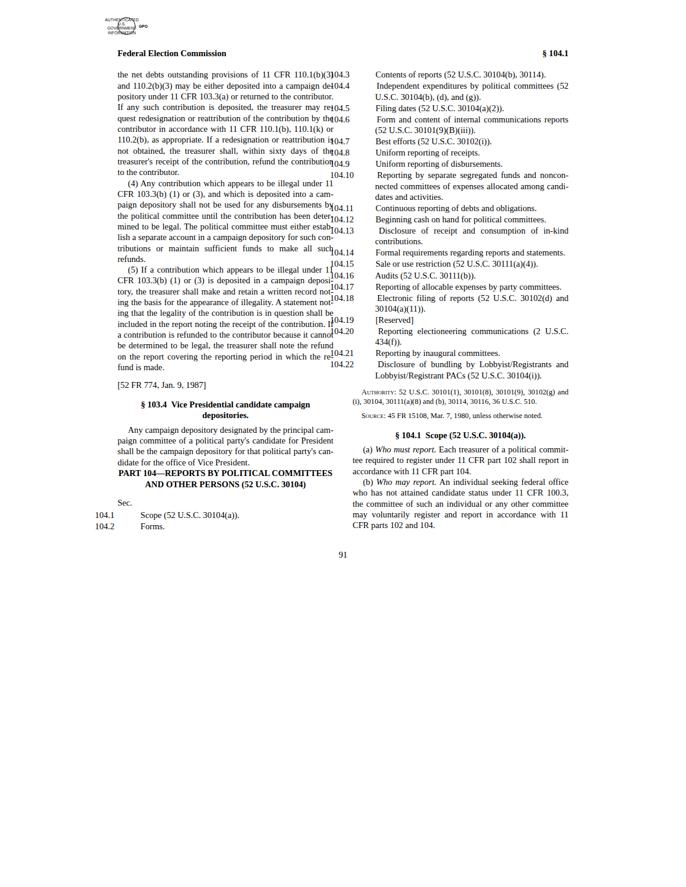AUTHENTICATED
U.S. GOVERNMENT
INFORMATION
GPO
Federal Election Commission § 104.1
the net debts outstanding provisions of 11 CFR 110.1(b)(3) and 110.2(b)(3) may be either deposited into a campaign depository under 11 CFR 103.3(a) or returned to the contributor. If any such contribution is deposited, the treasurer may request redesignation or reattribution of the contribution by the contributor in accordance with 11 CFR 110.1(b), 110.1(k) or 110.2(b), as appropriate. If a redesignation or reattribution is not obtained, the treasurer shall, within sixty days of the treasurer's receipt of the contribution, refund the contribution to the contributor.
(4) Any contribution which appears to be illegal under 11 CFR 103.3(b) (1) or (3), and which is deposited into a campaign depository shall not be used for any disbursements by the political committee until the contribution has been determined to be legal. The political committee must either establish a separate account in a campaign depository for such contributions or maintain sufficient funds to make all such refunds.
(5) If a contribution which appears to be illegal under 11 CFR 103.3(b) (1) or (3) is deposited in a campaign depository, the treasurer shall make and retain a written record noting the basis for the appearance of illegality. A statement noting that the legality of the contribution is in question shall be included in the report noting the receipt of the contribution. If a contribution is refunded to the contributor because it cannot be determined to be legal, the treasurer shall note the refund on the report covering the reporting period in which the refund is made.
[52 FR 774, Jan. 9, 1987]
§ 103.4 Vice Presidential candidate campaign depositories.
Any campaign depository designated by the principal campaign committee of a political party's candidate for President shall be the campaign depository for that political party's candidate for the office of Vice President.
PART 104—REPORTS BY POLITICAL COMMITTEES AND OTHER PERSONS (52 U.S.C. 30104)
Sec.
104.1 Scope (52 U.S.C. 30104(a)).
104.2 Forms.
104.3 Contents of reports (52 U.S.C. 30104(b), 30114).
104.4 Independent expenditures by political committees (52 U.S.C. 30104(b), (d), and (g)).
104.5 Filing dates (52 U.S.C. 30104(a)(2)).
104.6 Form and content of internal communications reports (52 U.S.C. 30101(9)(B)(iii)).
104.7 Best efforts (52 U.S.C. 30102(i)).
104.8 Uniform reporting of receipts.
104.9 Uniform reporting of disbursements.
104.10 Reporting by separate segregated funds and nonconnected committees of expenses allocated among candidates and activities.
104.11 Continuous reporting of debts and obligations.
104.12 Beginning cash on hand for political committees.
104.13 Disclosure of receipt and consumption of in-kind contributions.
104.14 Formal requirements regarding reports and statements.
104.15 Sale or use restriction (52 U.S.C. 30111(a)(4)).
104.16 Audits (52 U.S.C. 30111(b)).
104.17 Reporting of allocable expenses by party committees.
104.18 Electronic filing of reports (52 U.S.C. 30102(d) and 30104(a)(11)).
104.19 [Reserved]
104.20 Reporting electioneering communications (2 U.S.C. 434(f)).
104.21 Reporting by inaugural committees.
104.22 Disclosure of bundling by Lobbyist/Registrants and Lobbyist/Registrant PACs (52 U.S.C. 30104(i)).
Authority: 52 U.S.C. 30101(1), 30101(8), 30101(9), 30102(g) and (i), 30104, 30111(a)(8) and (b), 30114, 30116, 36 U.S.C. 510.
Source: 45 FR 15108, Mar. 7, 1980, unless otherwise noted.
§ 104.1 Scope (52 U.S.C. 30104(a)).
(a) Who must report. Each treasurer of a political committee required to register under 11 CFR part 102 shall report in accordance with 11 CFR part 104.
(b) Who may report. An individual seeking federal office who has not attained candidate status under 11 CFR 100.3, the committee of such an individual or any other committee may voluntarily register and report in accordance with 11 CFR parts 102 and 104.
91